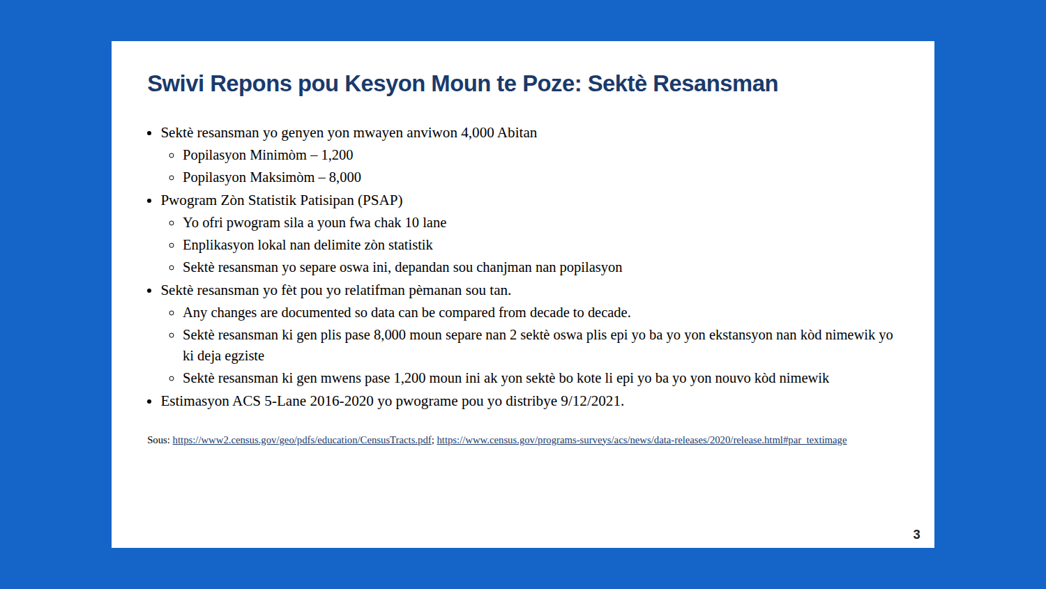Swivi Repons pou Kesyon Moun te Poze: Sektè Resansman
Sektè resansman yo genyen yon mwayen anviwon 4,000 Abitan
Popilasyon Minimòm – 1,200
Popilasyon Maksimòm – 8,000
Pwogram Zòn Statistik Patisipan (PSAP)
Yo ofri pwogram sila a youn fwa chak 10 lane
Enplikasyon lokal nan delimite zòn statistik
Sektè resansman yo separe oswa ini, depandan sou chanjman nan popilasyon
Sektè resansman yo fèt pou yo relatifman pèmanan sou tan.
Any changes are documented so data can be compared from decade to decade.
Sektè resansman ki gen plis pase 8,000 moun separe nan 2 sektè oswa plis epi yo ba yo yon ekstansyon nan kòd nimewik yo ki deja egziste
Sektè resansman ki gen mwens pase 1,200 moun ini ak yon sektè bo kote li epi yo ba yo yon nouvo kòd nimewik
Estimasyon ACS 5-Lane 2016-2020 yo pwograme pou yo distribye 9/12/2021.
Sous: https://www2.census.gov/geo/pdfs/education/CensusTracts.pdf; https://www.census.gov/programs-surveys/acs/news/data-releases/2020/release.html#par_textimage
3